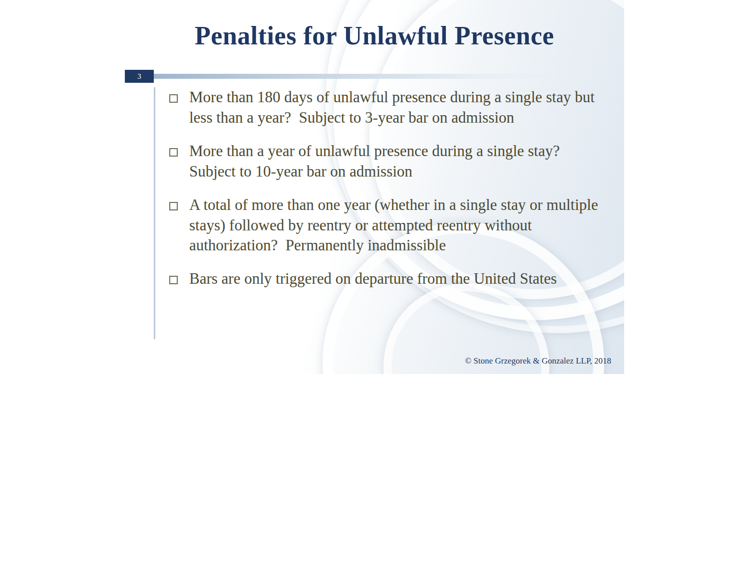Penalties for Unlawful Presence
3
More than 180 days of unlawful presence during a single stay but less than a year? Subject to 3-year bar on admission
More than a year of unlawful presence during a single stay? Subject to 10-year bar on admission
A total of more than one year (whether in a single stay or multiple stays) followed by reentry or attempted reentry without authorization? Permanently inadmissible
Bars are only triggered on departure from the United States
© Stone Grzegorek & Gonzalez LLP, 2018